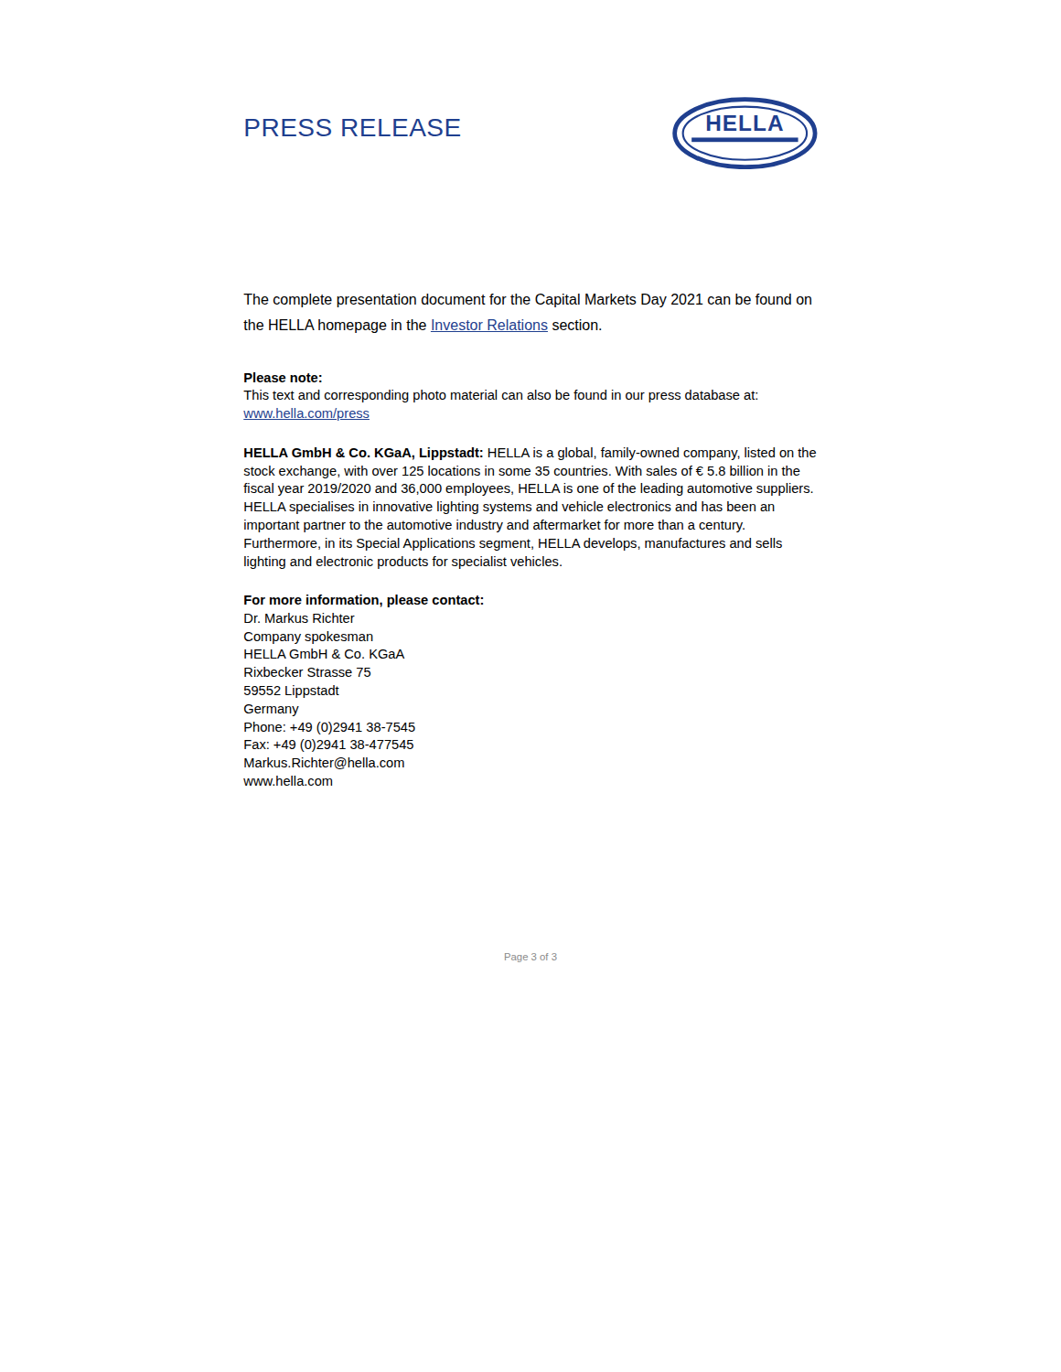PRESS RELEASE
HELLA
The complete presentation document for the Capital Markets Day 2021 can be found on the HELLA homepage in the Investor Relations section.
Please note:
This text and corresponding photo material can also be found in our press database at:
www.hella.com/press
HELLA GmbH & Co. KGaA, Lippstadt: HELLA is a global, family-owned company, listed on the stock exchange, with over 125 locations in some 35 countries. With sales of € 5.8 billion in the fiscal year 2019/2020 and 36,000 employees, HELLA is one of the leading automotive suppliers. HELLA specialises in innovative lighting systems and vehicle electronics and has been an important partner to the automotive industry and aftermarket for more than a century. Furthermore, in its Special Applications segment, HELLA develops, manufactures and sells lighting and electronic products for specialist vehicles.
For more information, please contact:
Dr. Markus Richter
Company spokesman
HELLA GmbH & Co. KGaA
Rixbecker Strasse 75
59552 Lippstadt
Germany
Phone: +49 (0)2941 38-7545
Fax: +49 (0)2941 38-477545
Markus.Richter@hella.com
www.hella.com
Page 3 of 3